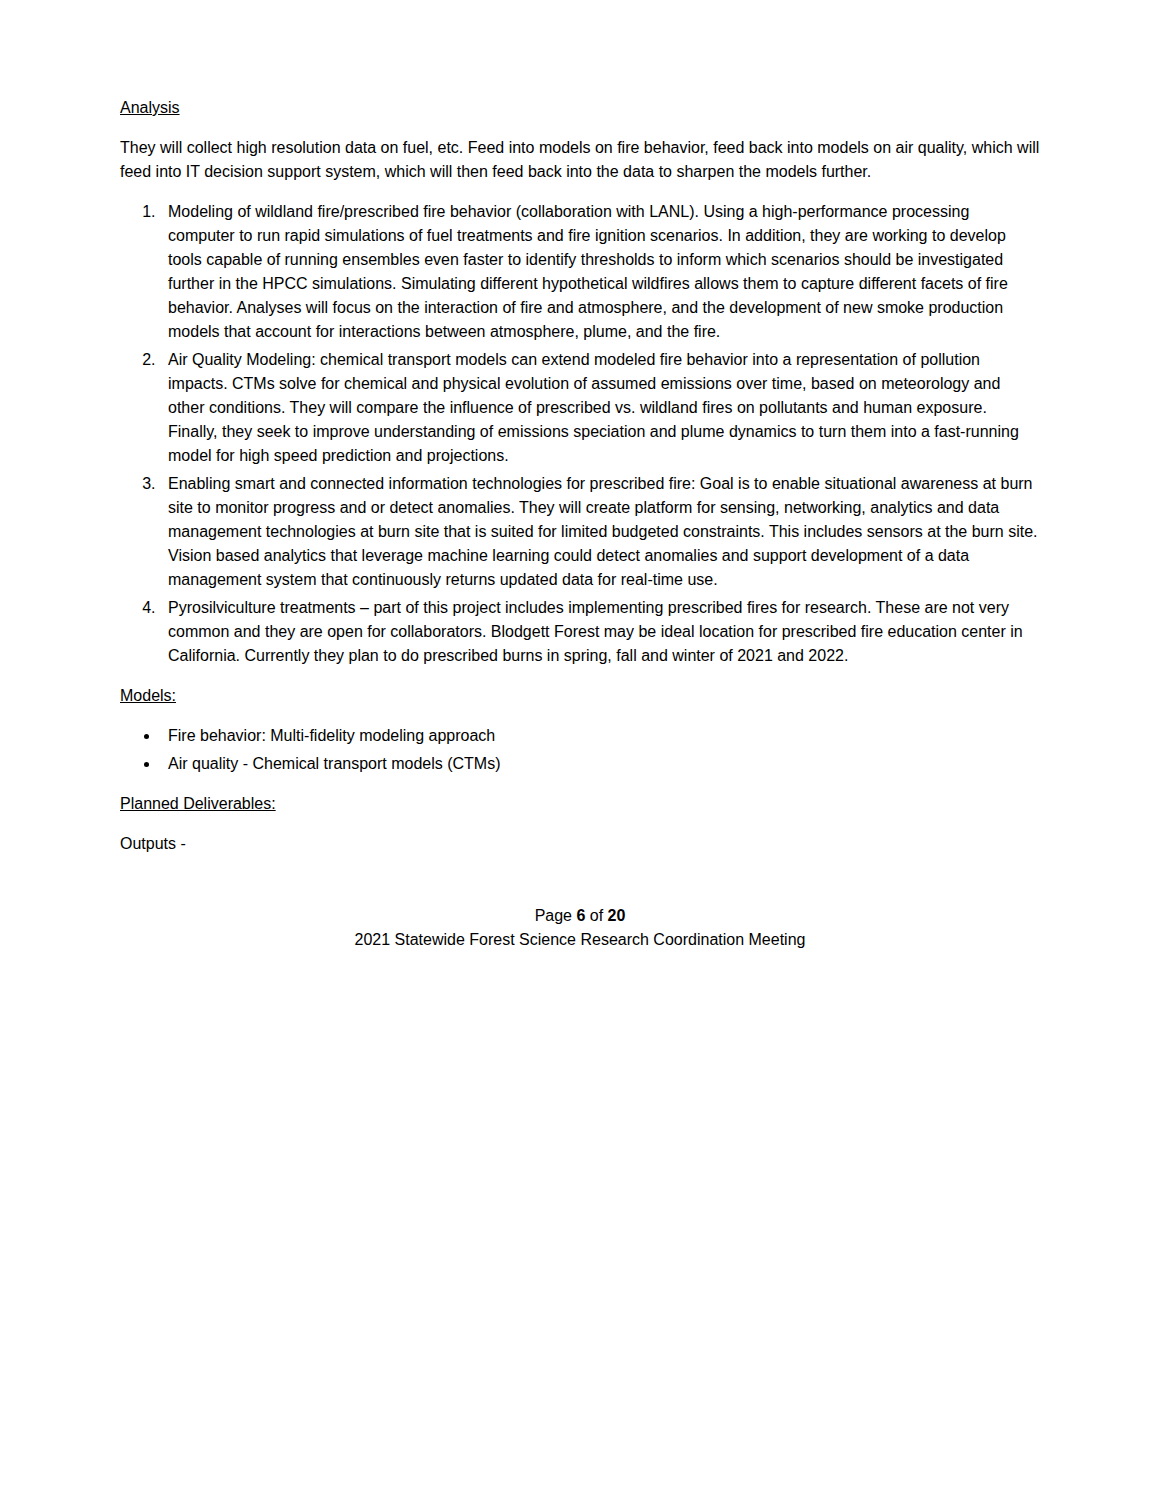Analysis
They will collect high resolution data on fuel, etc. Feed into models on fire behavior, feed back into models on air quality, which will feed into IT decision support system, which will then feed back into the data to sharpen the models further.
Modeling of wildland fire/prescribed fire behavior (collaboration with LANL). Using a high-performance processing computer to run rapid simulations of fuel treatments and fire ignition scenarios. In addition, they are working to develop tools capable of running ensembles even faster to identify thresholds to inform which scenarios should be investigated further in the HPCC simulations. Simulating different hypothetical wildfires allows them to capture different facets of fire behavior. Analyses will focus on the interaction of fire and atmosphere, and the development of new smoke production models that account for interactions between atmosphere, plume, and the fire.
Air Quality Modeling: chemical transport models can extend modeled fire behavior into a representation of pollution impacts. CTMs solve for chemical and physical evolution of assumed emissions over time, based on meteorology and other conditions. They will compare the influence of prescribed vs. wildland fires on pollutants and human exposure. Finally, they seek to improve understanding of emissions speciation and plume dynamics to turn them into a fast-running model for high speed prediction and projections.
Enabling smart and connected information technologies for prescribed fire: Goal is to enable situational awareness at burn site to monitor progress and or detect anomalies. They will create platform for sensing, networking, analytics and data management technologies at burn site that is suited for limited budgeted constraints. This includes sensors at the burn site. Vision based analytics that leverage machine learning could detect anomalies and support development of a data management system that continuously returns updated data for real-time use.
Pyrosilviculture treatments – part of this project includes implementing prescribed fires for research. These are not very common and they are open for collaborators. Blodgett Forest may be ideal location for prescribed fire education center in California. Currently they plan to do prescribed burns in spring, fall and winter of 2021 and 2022.
Models:
Fire behavior: Multi-fidelity modeling approach
Air quality - Chemical transport models (CTMs)
Planned Deliverables:
Outputs -
Page 6 of 20
2021 Statewide Forest Science Research Coordination Meeting